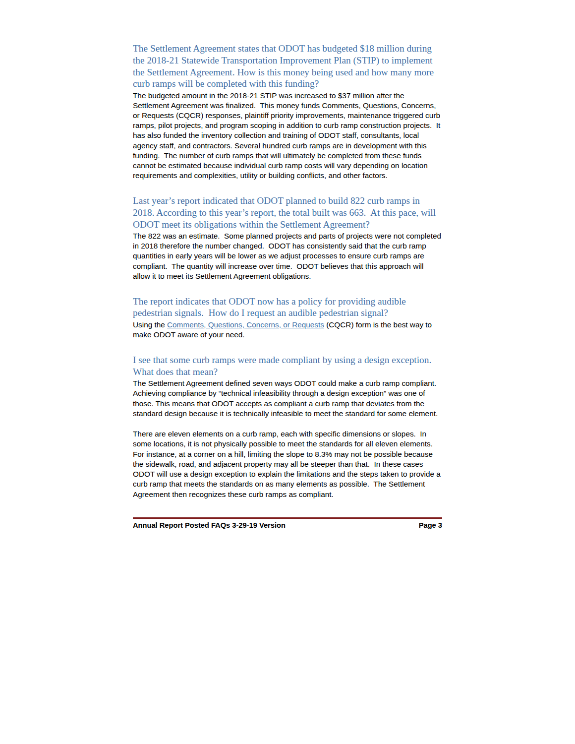The Settlement Agreement states that ODOT has budgeted $18 million during the 2018-21 Statewide Transportation Improvement Plan (STIP) to implement the Settlement Agreement. How is this money being used and how many more curb ramps will be completed with this funding?
The budgeted amount in the 2018-21 STIP was increased to $37 million after the Settlement Agreement was finalized. This money funds Comments, Questions, Concerns, or Requests (CQCR) responses, plaintiff priority improvements, maintenance triggered curb ramps, pilot projects, and program scoping in addition to curb ramp construction projects. It has also funded the inventory collection and training of ODOT staff, consultants, local agency staff, and contractors. Several hundred curb ramps are in development with this funding. The number of curb ramps that will ultimately be completed from these funds cannot be estimated because individual curb ramp costs will vary depending on location requirements and complexities, utility or building conflicts, and other factors.
Last year’s report indicated that ODOT planned to build 822 curb ramps in 2018. According to this year’s report, the total built was 663. At this pace, will ODOT meet its obligations within the Settlement Agreement?
The 822 was an estimate. Some planned projects and parts of projects were not completed in 2018 therefore the number changed. ODOT has consistently said that the curb ramp quantities in early years will be lower as we adjust processes to ensure curb ramps are compliant. The quantity will increase over time. ODOT believes that this approach will allow it to meet its Settlement Agreement obligations.
The report indicates that ODOT now has a policy for providing audible pedestrian signals. How do I request an audible pedestrian signal?
Using the Comments, Questions, Concerns, or Requests (CQCR) form is the best way to make ODOT aware of your need.
I see that some curb ramps were made compliant by using a design exception. What does that mean?
The Settlement Agreement defined seven ways ODOT could make a curb ramp compliant. Achieving compliance by “technical infeasibility through a design exception” was one of those. This means that ODOT accepts as compliant a curb ramp that deviates from the standard design because it is technically infeasible to meet the standard for some element.
There are eleven elements on a curb ramp, each with specific dimensions or slopes. In some locations, it is not physically possible to meet the standards for all eleven elements. For instance, at a corner on a hill, limiting the slope to 8.3% may not be possible because the sidewalk, road, and adjacent property may all be steeper than that. In these cases ODOT will use a design exception to explain the limitations and the steps taken to provide a curb ramp that meets the standards on as many elements as possible. The Settlement Agreement then recognizes these curb ramps as compliant.
Annual Report Posted FAQs 3-29-19 Version
Page 3